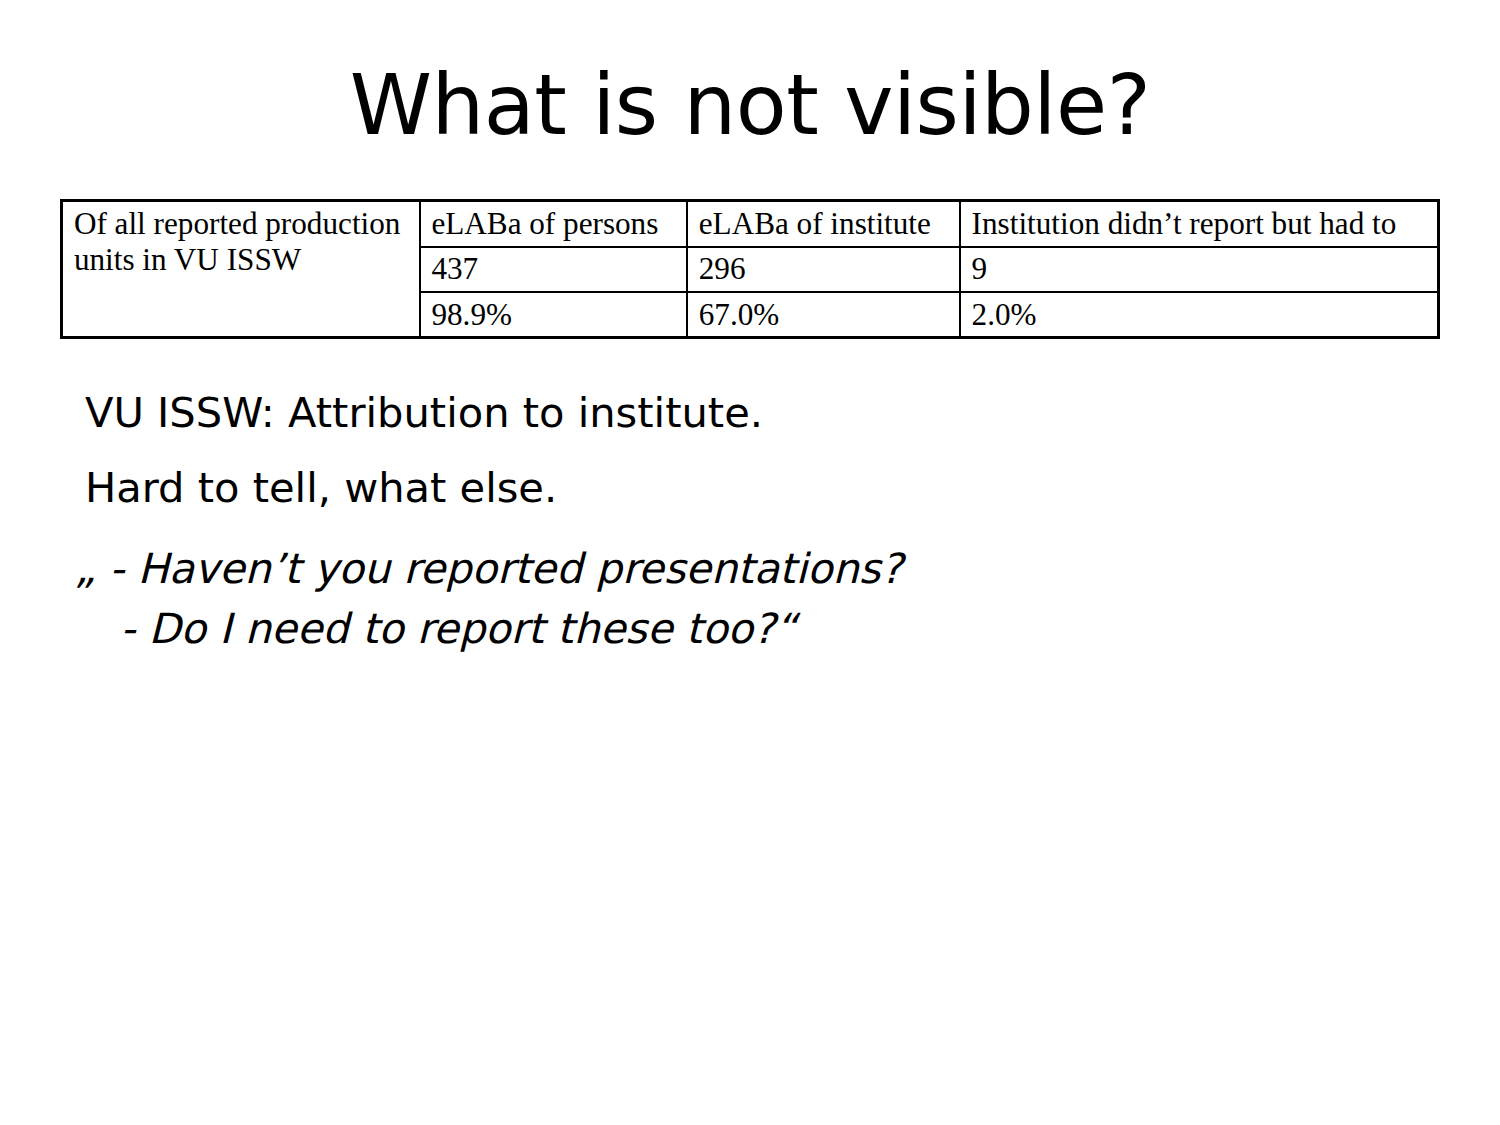What is not visible?
| Of all reported production units in VU ISSW | eLABa of persons | eLABa of institute | Institution didn’t report but had to |
| 437 | 296 | 9 |
| 98.9% | 67.0% | 2.0% |
VU ISSW: Attribution to institute.
Hard to tell, what else.
„ - Haven’t you reported presentations? - Do I need to report these too?“